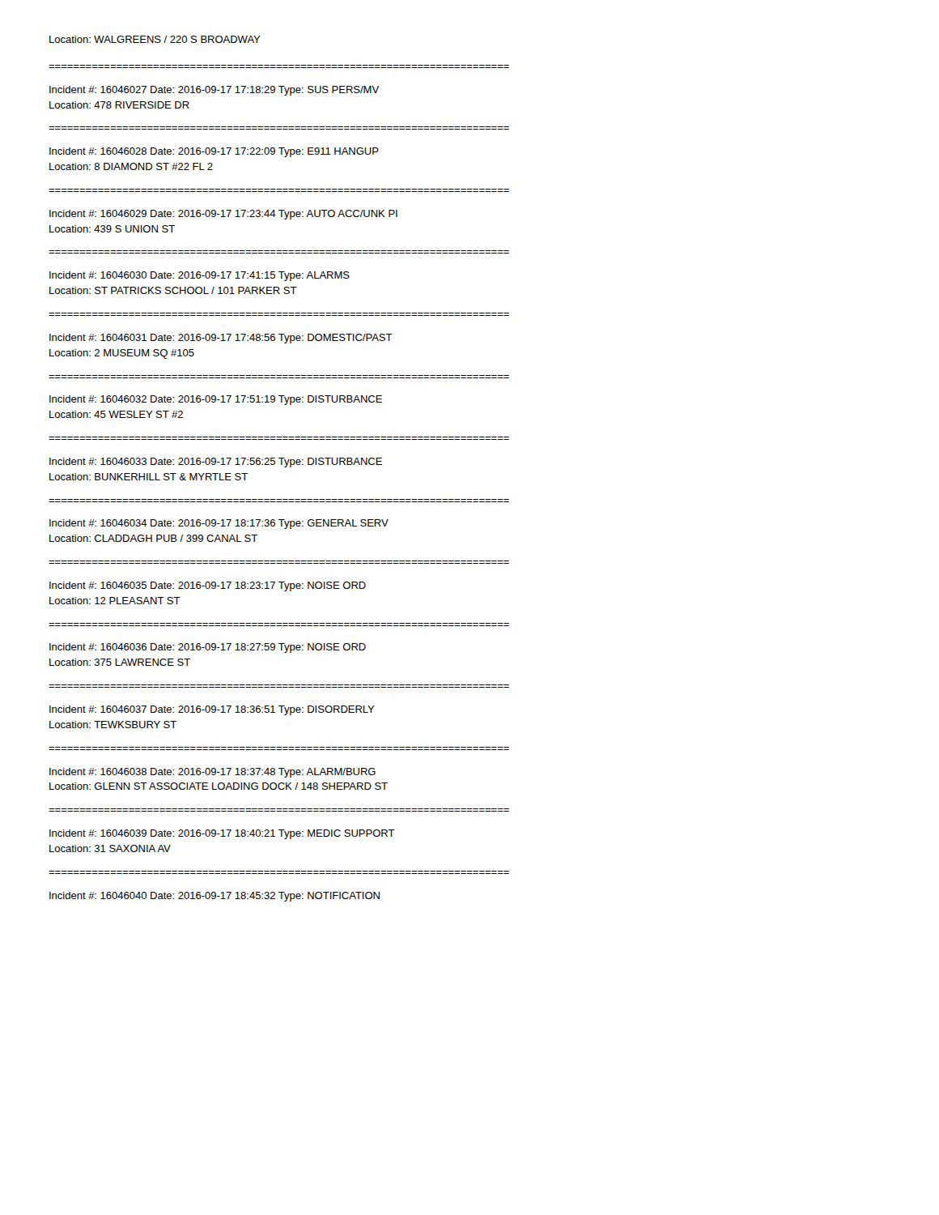Location: WALGREENS / 220 S BROADWAY
===========================================================================
Incident #: 16046027 Date: 2016-09-17 17:18:29 Type: SUS PERS/MV
Location: 478 RIVERSIDE DR
===========================================================================
Incident #: 16046028 Date: 2016-09-17 17:22:09 Type: E911 HANGUP
Location: 8 DIAMOND ST #22 FL 2
===========================================================================
Incident #: 16046029 Date: 2016-09-17 17:23:44 Type: AUTO ACC/UNK PI
Location: 439 S UNION ST
===========================================================================
Incident #: 16046030 Date: 2016-09-17 17:41:15 Type: ALARMS
Location: ST PATRICKS SCHOOL / 101 PARKER ST
===========================================================================
Incident #: 16046031 Date: 2016-09-17 17:48:56 Type: DOMESTIC/PAST
Location: 2 MUSEUM SQ #105
===========================================================================
Incident #: 16046032 Date: 2016-09-17 17:51:19 Type: DISTURBANCE
Location: 45 WESLEY ST #2
===========================================================================
Incident #: 16046033 Date: 2016-09-17 17:56:25 Type: DISTURBANCE
Location: BUNKERHILL ST & MYRTLE ST
===========================================================================
Incident #: 16046034 Date: 2016-09-17 18:17:36 Type: GENERAL SERV
Location: CLADDAGH PUB / 399 CANAL ST
===========================================================================
Incident #: 16046035 Date: 2016-09-17 18:23:17 Type: NOISE ORD
Location: 12 PLEASANT ST
===========================================================================
Incident #: 16046036 Date: 2016-09-17 18:27:59 Type: NOISE ORD
Location: 375 LAWRENCE ST
===========================================================================
Incident #: 16046037 Date: 2016-09-17 18:36:51 Type: DISORDERLY
Location: TEWKSBURY ST
===========================================================================
Incident #: 16046038 Date: 2016-09-17 18:37:48 Type: ALARM/BURG
Location: GLENN ST ASSOCIATE LOADING DOCK / 148 SHEPARD ST
===========================================================================
Incident #: 16046039 Date: 2016-09-17 18:40:21 Type: MEDIC SUPPORT
Location: 31 SAXONIA AV
===========================================================================
Incident #: 16046040 Date: 2016-09-17 18:45:32 Type: NOTIFICATION